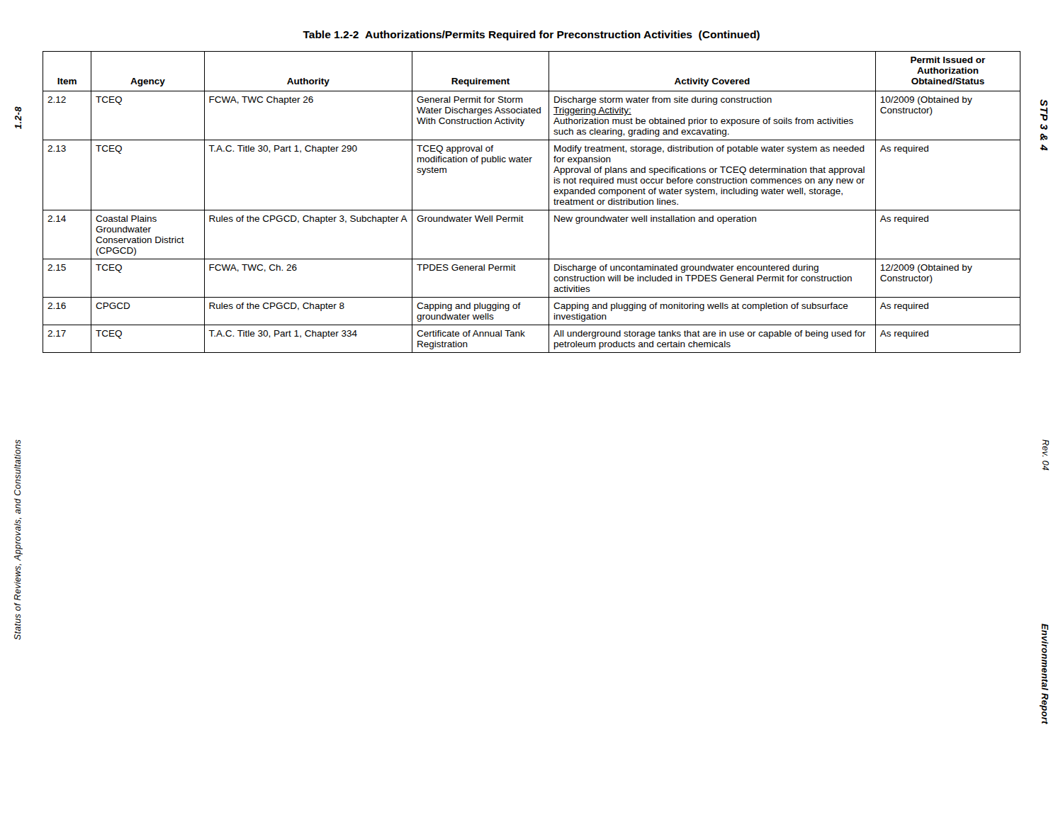1.2-8
Status of Reviews, Approvals, and Consultations
STP 3 & 4
Rev. 04
Environmental Report
Table 1.2-2 Authorizations/Permits Required for Preconstruction Activities (Continued)
| Item | Agency | Authority | Requirement | Activity Covered | Permit Issued or Authorization Obtained/Status |
| --- | --- | --- | --- | --- | --- |
| 2.12 | TCEQ | FCWA, TWC Chapter 26 | General Permit for Storm Water Discharges Associated With Construction Activity | Discharge storm water from site during construction Triggering Activity: Authorization must be obtained prior to exposure of soils from activities such as clearing, grading and excavating. | 10/2009 (Obtained by Constructor) |
| 2.13 | TCEQ | T.A.C. Title 30, Part 1, Chapter 290 | TCEQ approval of modification of public water system | Modify treatment, storage, distribution of potable water system as needed for expansion Approval of plans and specifications or TCEQ determination that approval is not required must occur before construction commences on any new or expanded component of water system, including water well, storage, treatment or distribution lines. | As required |
| 2.14 | Coastal Plains Groundwater Conservation District (CPGCD) | Rules of the CPGCD, Chapter 3, Subchapter A | Groundwater Well Permit | New groundwater well installation and operation | As required |
| 2.15 | TCEQ | FCWA, TWC, Ch. 26 | TPDES General Permit | Discharge of uncontaminated groundwater encountered during construction will be included in TPDES General Permit for construction activities | 12/2009 (Obtained by Constructor) |
| 2.16 | CPGCD | Rules of the CPGCD, Chapter 8 | Capping and plugging of groundwater wells | Capping and plugging of monitoring wells at completion of subsurface investigation | As required |
| 2.17 | TCEQ | T.A.C. Title 30, Part 1, Chapter 334 | Certificate of Annual Tank Registration | All underground storage tanks that are in use or capable of being used for petroleum products and certain chemicals | As required |